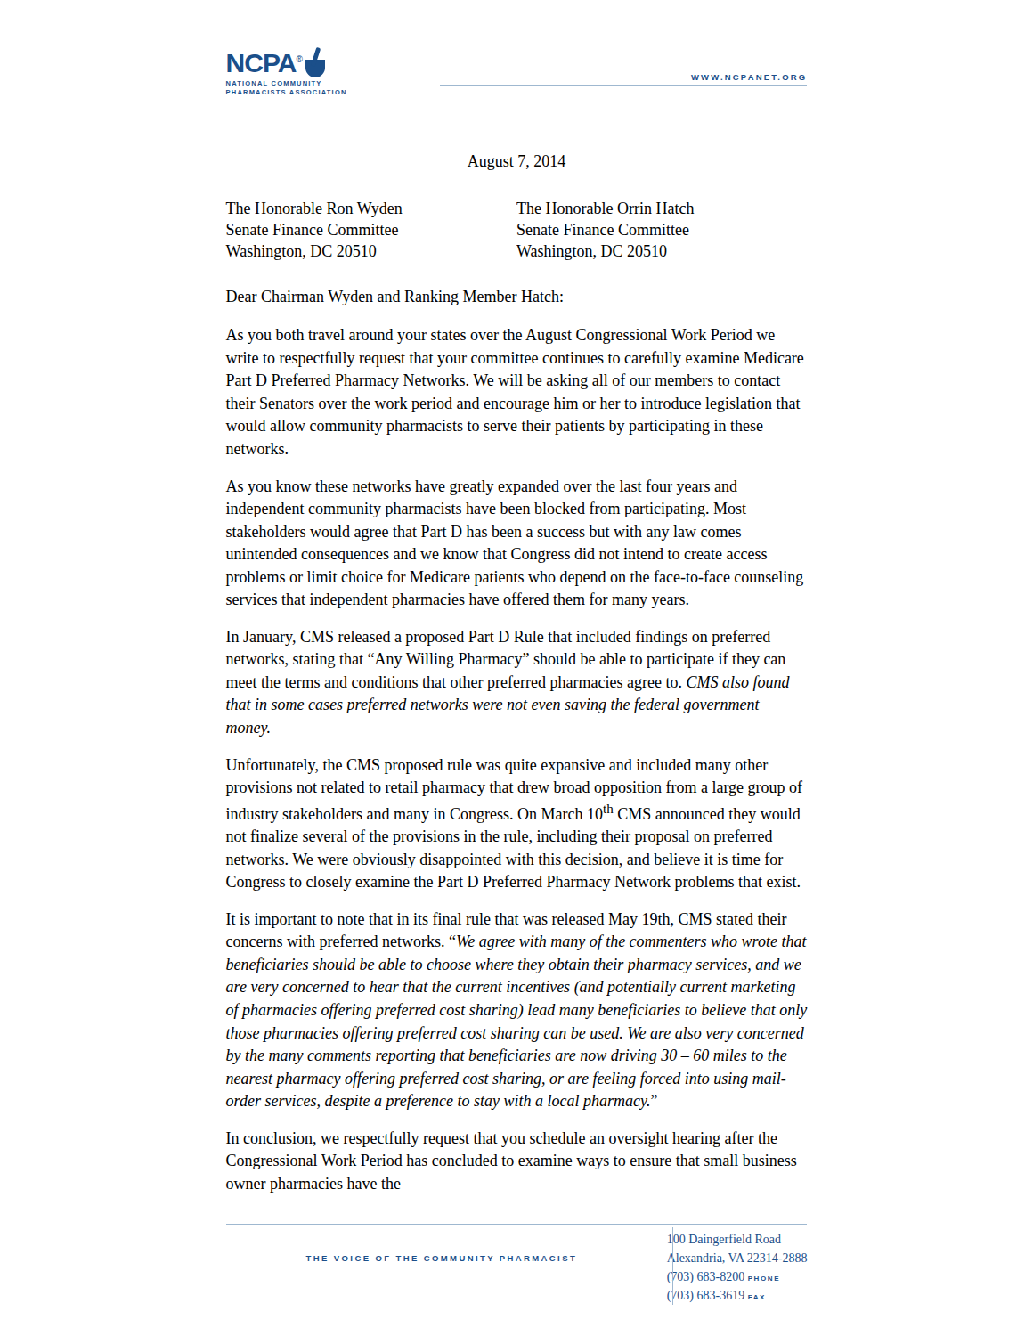NCPA®
NATIONAL COMMUNITY
PHARMACISTS ASSOCIATION
WWW.NCPANET.ORG
August 7, 2014
| The Honorable Ron Wyden Senate Finance Committee Washington, DC 20510 | The Honorable Orrin Hatch Senate Finance Committee Washington, DC 20510 |
Dear Chairman Wyden and Ranking Member Hatch:
As you both travel around your states over the August Congressional Work Period we write to respectfully request that your committee continues to carefully examine Medicare Part D Preferred Pharmacy Networks. We will be asking all of our members to contact their Senators over the work period and encourage him or her to introduce legislation that would allow community pharmacists to serve their patients by participating in these networks.
As you know these networks have greatly expanded over the last four years and independent community pharmacists have been blocked from participating. Most stakeholders would agree that Part D has been a success but with any law comes unintended consequences and we know that Congress did not intend to create access problems or limit choice for Medicare patients who depend on the face-to-face counseling services that independent pharmacies have offered them for many years.
In January, CMS released a proposed Part D Rule that included findings on preferred networks, stating that “Any Willing Pharmacy” should be able to participate if they can meet the terms and conditions that other preferred pharmacies agree to. CMS also found that in some cases preferred networks were not even saving the federal government money.
Unfortunately, the CMS proposed rule was quite expansive and included many other provisions not related to retail pharmacy that drew broad opposition from a large group of industry stakeholders and many in Congress. On March 10th CMS announced they would not finalize several of the provisions in the rule, including their proposal on preferred networks. We were obviously disappointed with this decision, and believe it is time for Congress to closely examine the Part D Preferred Pharmacy Network problems that exist.
It is important to note that in its final rule that was released May 19th, CMS stated their concerns with preferred networks. “We agree with many of the commenters who wrote that beneficiaries should be able to choose where they obtain their pharmacy services, and we are very concerned to hear that the current incentives (and potentially current marketing of pharmacies offering preferred cost sharing) lead many beneficiaries to believe that only those pharmacies offering preferred cost sharing can be used. We are also very concerned by the many comments reporting that beneficiaries are now driving 30 – 60 miles to the nearest pharmacy offering preferred cost sharing, or are feeling forced into using mail-order services, despite a preference to stay with a local pharmacy.”
In conclusion, we respectfully request that you schedule an oversight hearing after the Congressional Work Period has concluded to examine ways to ensure that small business owner pharmacies have the
THE VOICE OF THE COMMUNITY PHARMACIST
100 Daingerfield Road
Alexandria, VA 22314-2888
(703) 683-8200 PHONE
(703) 683-3619 FAX